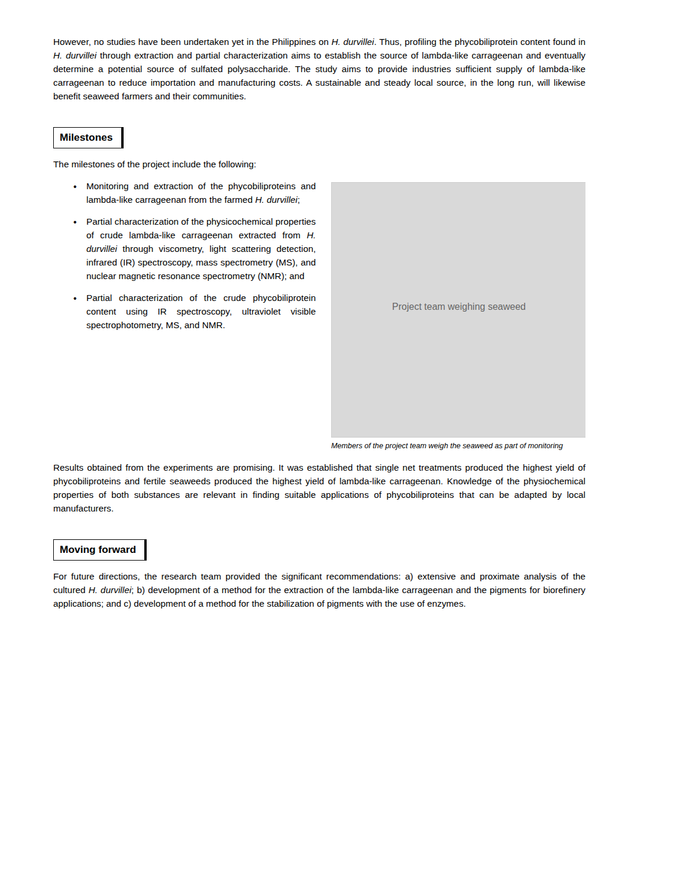However, no studies have been undertaken yet in the Philippines on H. durvillei. Thus, profiling the phycobiliprotein content found in H. durvillei through extraction and partial characterization aims to establish the source of lambda-like carrageenan and eventually determine a potential source of sulfated polysaccharide. The study aims to provide industries sufficient supply of lambda-like carrageenan to reduce importation and manufacturing costs. A sustainable and steady local source, in the long run, will likewise benefit seaweed farmers and their communities.
Milestones
The milestones of the project include the following:
Members of the project team weigh the seaweed as part of monitoring
Monitoring and extraction of the phycobiliproteins and lambda-like carrageenan from the farmed H. durvillei;
Partial characterization of the physicochemical properties of crude lambda-like carrageenan extracted from H. durvillei through viscometry, light scattering detection, infrared (IR) spectroscopy, mass spectrometry (MS), and nuclear magnetic resonance spectrometry (NMR); and
Partial characterization of the crude phycobiliprotein content using IR spectroscopy, ultraviolet visible spectrophotometry, MS, and NMR.
Results obtained from the experiments are promising. It was established that single net treatments produced the highest yield of phycobiliproteins and fertile seaweeds produced the highest yield of lambda-like carrageenan. Knowledge of the physiochemical properties of both substances are relevant in finding suitable applications of phycobiliproteins that can be adapted by local manufacturers.
Moving forward
For future directions, the research team provided the significant recommendations: a) extensive and proximate analysis of the cultured H. durvillei; b) development of a method for the extraction of the lambda-like carrageenan and the pigments for biorefinery applications; and c) development of a method for the stabilization of pigments with the use of enzymes.